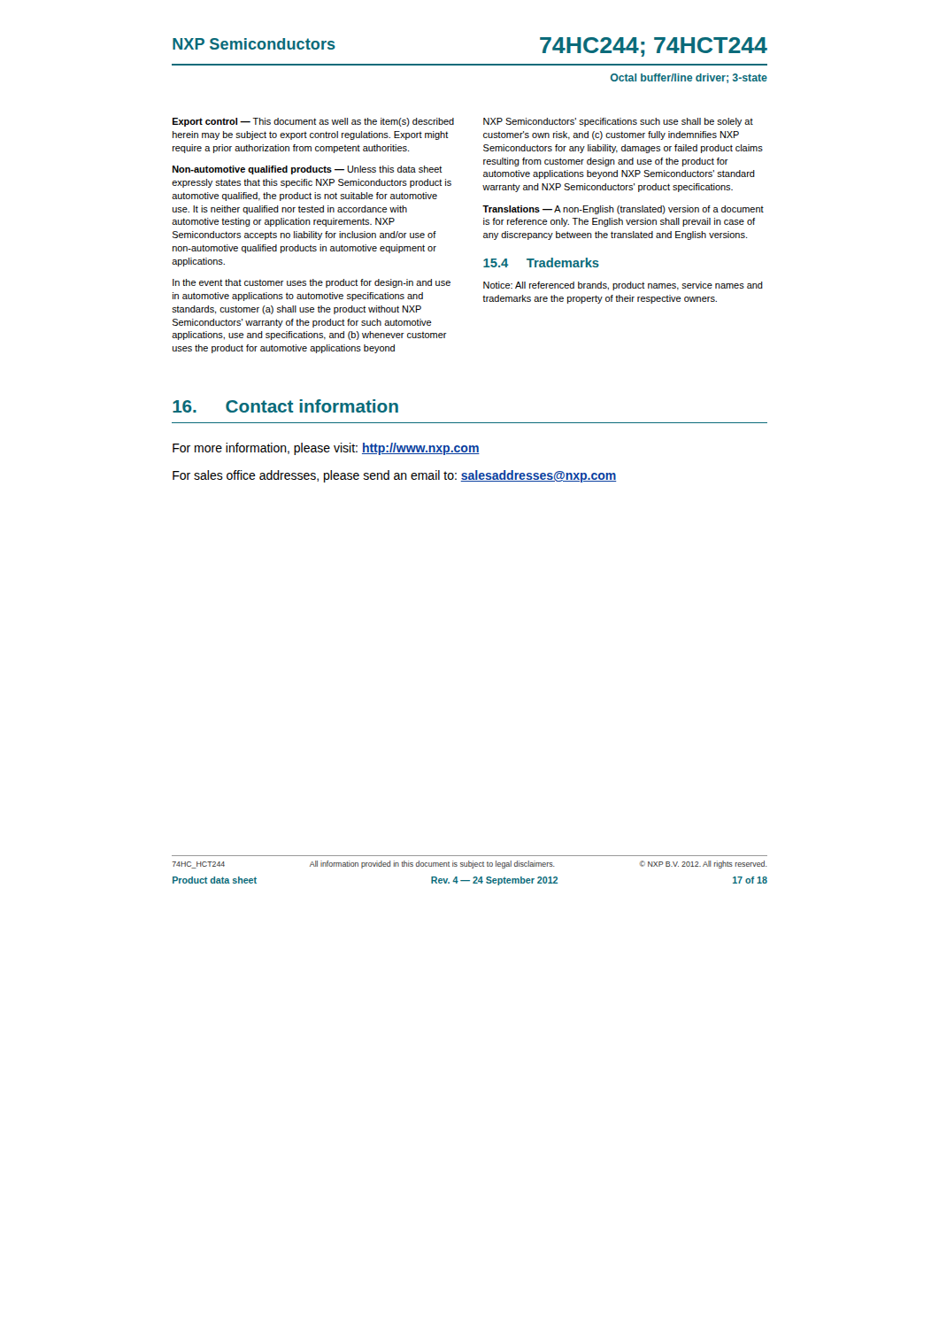NXP Semiconductors
74HC244; 74HCT244
Octal buffer/line driver; 3-state
Export control — This document as well as the item(s) described herein may be subject to export control regulations. Export might require a prior authorization from competent authorities.
Non-automotive qualified products — Unless this data sheet expressly states that this specific NXP Semiconductors product is automotive qualified, the product is not suitable for automotive use. It is neither qualified nor tested in accordance with automotive testing or application requirements. NXP Semiconductors accepts no liability for inclusion and/or use of non-automotive qualified products in automotive equipment or applications.
In the event that customer uses the product for design-in and use in automotive applications to automotive specifications and standards, customer (a) shall use the product without NXP Semiconductors' warranty of the product for such automotive applications, use and specifications, and (b) whenever customer uses the product for automotive applications beyond
NXP Semiconductors' specifications such use shall be solely at customer's own risk, and (c) customer fully indemnifies NXP Semiconductors for any liability, damages or failed product claims resulting from customer design and use of the product for automotive applications beyond NXP Semiconductors' standard warranty and NXP Semiconductors' product specifications.
Translations — A non-English (translated) version of a document is for reference only. The English version shall prevail in case of any discrepancy between the translated and English versions.
15.4 Trademarks
Notice: All referenced brands, product names, service names and trademarks are the property of their respective owners.
16. Contact information
For more information, please visit: http://www.nxp.com
For sales office addresses, please send an email to: salesaddresses@nxp.com
74HC_HCT244
All information provided in this document is subject to legal disclaimers.
© NXP B.V. 2012. All rights reserved.
Product data sheet
Rev. 4 — 24 September 2012
17 of 18